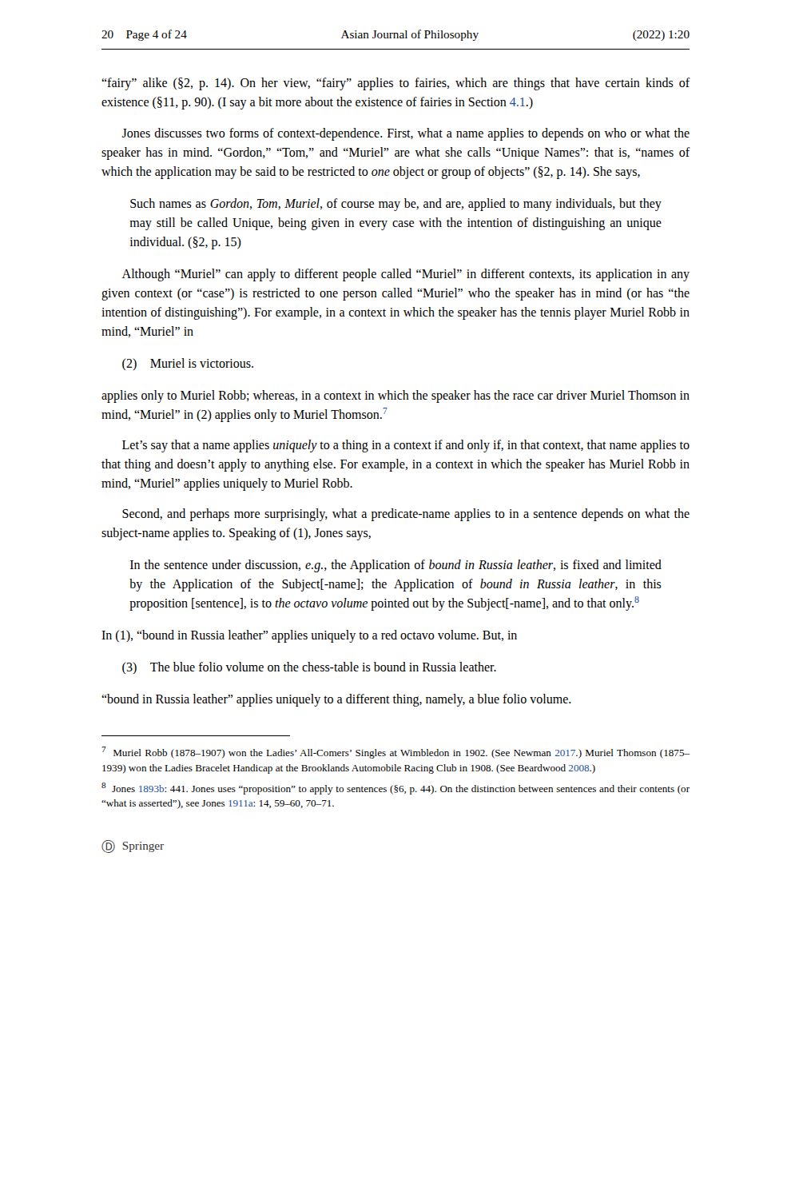20 Page 4 of 24 Asian Journal of Philosophy (2022) 1:20
“fairy” alike (§2, p. 14). On her view, “fairy” applies to fairies, which are things that have certain kinds of existence (§11, p. 90). (I say a bit more about the existence of fairies in Section 4.1.)
Jones discusses two forms of context-dependence. First, what a name applies to depends on who or what the speaker has in mind. “Gordon,” “Tom,” and “Muriel” are what she calls “Unique Names”: that is, “names of which the application may be said to be restricted to one object or group of objects” (§2, p. 14). She says,
Such names as Gordon, Tom, Muriel, of course may be, and are, applied to many individuals, but they may still be called Unique, being given in every case with the intention of distinguishing an unique individual. (§2, p. 15)
Although “Muriel” can apply to different people called “Muriel” in different contexts, its application in any given context (or “case”) is restricted to one person called “Muriel” who the speaker has in mind (or has “the intention of distinguishing”). For example, in a context in which the speaker has the tennis player Muriel Robb in mind, “Muriel” in
(2) Muriel is victorious.
applies only to Muriel Robb; whereas, in a context in which the speaker has the race car driver Muriel Thomson in mind, “Muriel” in (2) applies only to Muriel Thomson.7
Let’s say that a name applies uniquely to a thing in a context if and only if, in that context, that name applies to that thing and doesn’t apply to anything else. For example, in a context in which the speaker has Muriel Robb in mind, “Muriel” applies uniquely to Muriel Robb.
Second, and perhaps more surprisingly, what a predicate-name applies to in a sentence depends on what the subject-name applies to. Speaking of (1), Jones says,
In the sentence under discussion, e.g., the Application of bound in Russia leather, is fixed and limited by the Application of the Subject[-name]; the Application of bound in Russia leather, in this proposition [sentence], is to the octavo volume pointed out by the Subject[-name], and to that only.8
In (1), “bound in Russia leather” applies uniquely to a red octavo volume. But, in
(3) The blue folio volume on the chess-table is bound in Russia leather.
“bound in Russia leather” applies uniquely to a different thing, namely, a blue folio volume.
7 Muriel Robb (1878–1907) won the Ladies’ All-Comers’ Singles at Wimbledon in 1902. (See Newman 2017.) Muriel Thomson (1875–1939) won the Ladies Bracelet Handicap at the Brooklands Automobile Racing Club in 1908. (See Beardwood 2008.)
8 Jones 1893b: 441. Jones uses “proposition” to apply to sentences (§6, p. 44). On the distinction between sentences and their contents (or “what is asserted”), see Jones 1911a: 14, 59–60, 70–71.
Ⓓ Springer